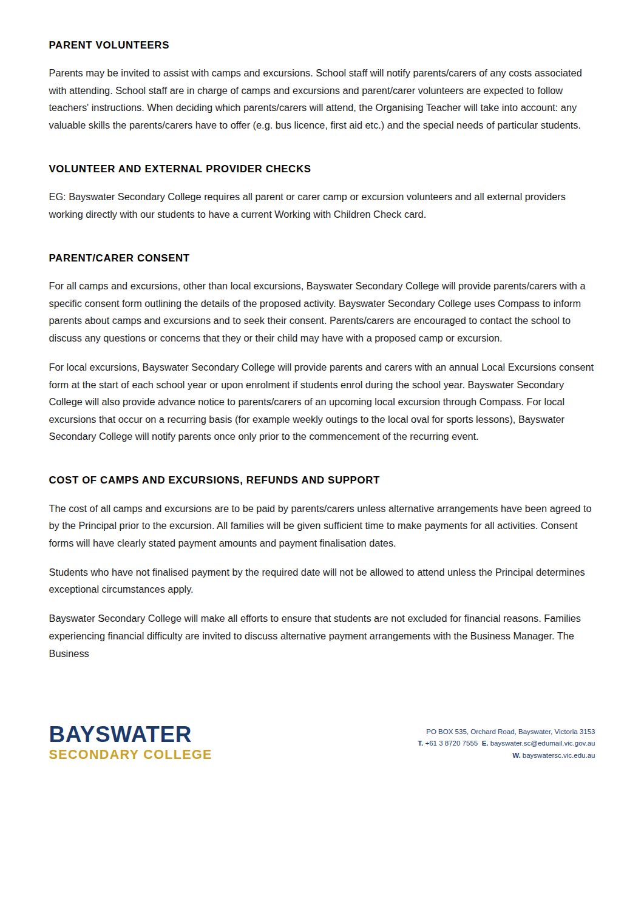PARENT VOLUNTEERS
Parents may be invited to assist with camps and excursions. School staff will notify parents/carers of any costs associated with attending. School staff are in charge of camps and excursions and parent/carer volunteers are expected to follow teachers' instructions. When deciding which parents/carers will attend, the Organising Teacher will take into account: any valuable skills the parents/carers have to offer (e.g. bus licence, first aid etc.) and the special needs of particular students.
VOLUNTEER AND EXTERNAL PROVIDER CHECKS
EG: Bayswater Secondary College requires all parent or carer camp or excursion volunteers and all external providers working directly with our students to have a current Working with Children Check card.
PARENT/CARER CONSENT
For all camps and excursions, other than local excursions, Bayswater Secondary College will provide parents/carers with a specific consent form outlining the details of the proposed activity. Bayswater Secondary College uses Compass to inform parents about camps and excursions and to seek their consent. Parents/carers are encouraged to contact the school to discuss any questions or concerns that they or their child may have with a proposed camp or excursion.
For local excursions, Bayswater Secondary College will provide parents and carers with an annual Local Excursions consent form at the start of each school year or upon enrolment if students enrol during the school year. Bayswater Secondary College will also provide advance notice to parents/carers of an upcoming local excursion through Compass. For local excursions that occur on a recurring basis (for example weekly outings to the local oval for sports lessons), Bayswater Secondary College will notify parents once only prior to the commencement of the recurring event.
COST OF CAMPS AND EXCURSIONS, REFUNDS AND SUPPORT
The cost of all camps and excursions are to be paid by parents/carers unless alternative arrangements have been agreed to by the Principal prior to the excursion. All families will be given sufficient time to make payments for all activities. Consent forms will have clearly stated payment amounts and payment finalisation dates.
Students who have not finalised payment by the required date will not be allowed to attend unless the Principal determines exceptional circumstances apply.
Bayswater Secondary College will make all efforts to ensure that students are not excluded for financial reasons. Families experiencing financial difficulty are invited to discuss alternative payment arrangements with the Business Manager. The Business
BAYSWATER
SECONDARY COLLEGE
PO BOX 535, Orchard Road, Bayswater, Victoria 3153
T. +61 3 8720 7555 E. bayswater.sc@edumail.vic.gov.au
W. bayswatersc.vic.edu.au